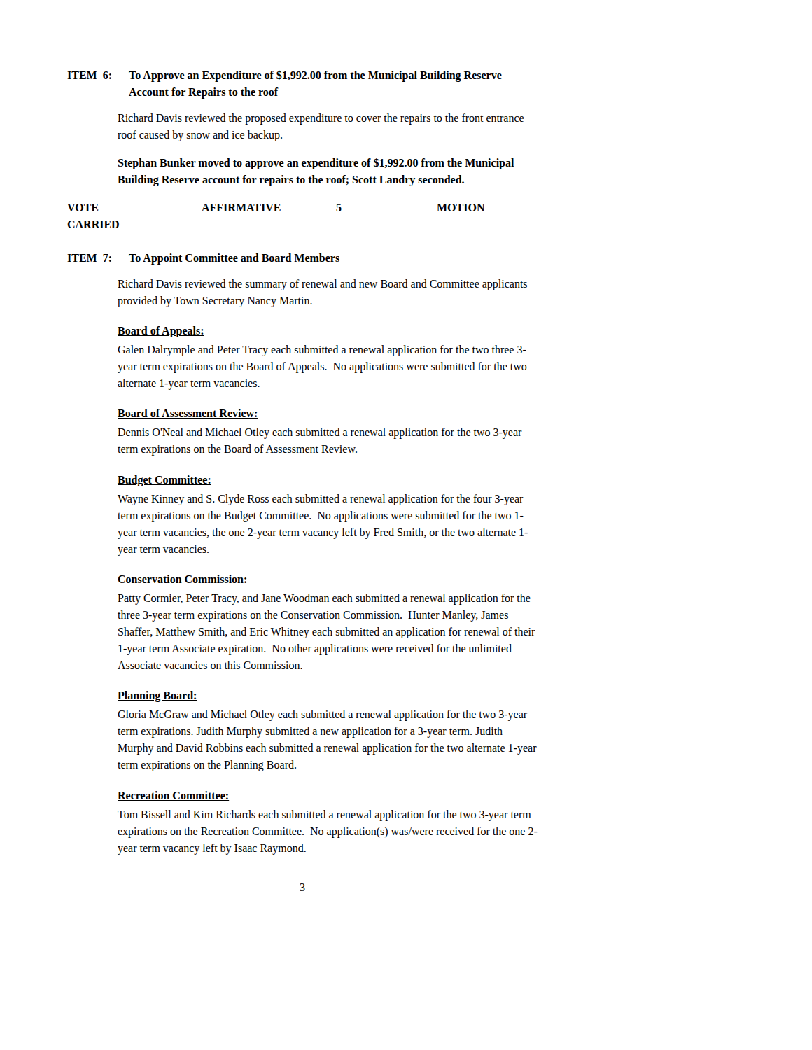ITEM 6: To Approve an Expenditure of $1,992.00 from the Municipal Building Reserve Account for Repairs to the roof
Richard Davis reviewed the proposed expenditure to cover the repairs to the front entrance roof caused by snow and ice backup.
Stephan Bunker moved to approve an expenditure of $1,992.00 from the Municipal Building Reserve account for repairs to the roof; Scott Landry seconded.
VOTE AFFIRMATIVE 5 MOTION CARRIED
ITEM 7: To Appoint Committee and Board Members
Richard Davis reviewed the summary of renewal and new Board and Committee applicants provided by Town Secretary Nancy Martin.
Board of Appeals:
Galen Dalrymple and Peter Tracy each submitted a renewal application for the two three 3-year term expirations on the Board of Appeals. No applications were submitted for the two alternate 1-year term vacancies.
Board of Assessment Review:
Dennis O'Neal and Michael Otley each submitted a renewal application for the two 3-year term expirations on the Board of Assessment Review.
Budget Committee:
Wayne Kinney and S. Clyde Ross each submitted a renewal application for the four 3-year term expirations on the Budget Committee. No applications were submitted for the two 1-year term vacancies, the one 2-year term vacancy left by Fred Smith, or the two alternate 1-year term vacancies.
Conservation Commission:
Patty Cormier, Peter Tracy, and Jane Woodman each submitted a renewal application for the three 3-year term expirations on the Conservation Commission. Hunter Manley, James Shaffer, Matthew Smith, and Eric Whitney each submitted an application for renewal of their 1-year term Associate expiration. No other applications were received for the unlimited Associate vacancies on this Commission.
Planning Board:
Gloria McGraw and Michael Otley each submitted a renewal application for the two 3-year term expirations. Judith Murphy submitted a new application for a 3-year term. Judith Murphy and David Robbins each submitted a renewal application for the two alternate 1-year term expirations on the Planning Board.
Recreation Committee:
Tom Bissell and Kim Richards each submitted a renewal application for the two 3-year term expirations on the Recreation Committee. No application(s) was/were received for the one 2-year term vacancy left by Isaac Raymond.
3